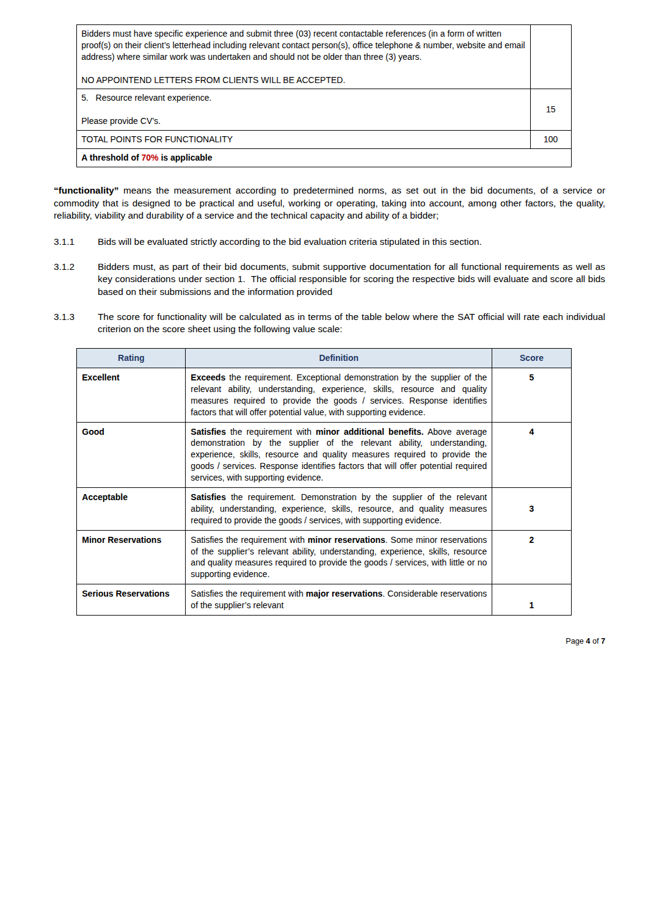| Bidders must have specific experience and submit three (03) recent contactable references (in a form of written proof(s) on their client’s letterhead including relevant contact person(s), office telephone & number, website and email address) where similar work was undertaken and should not be older than three (3) years. NO APPOINTEND LETTERS FROM CLIENTS WILL BE ACCEPTED. | |
| 5. Resource relevant experience. Please provide CV’s. | 15 |
| TOTAL POINTS FOR FUNCTIONALITY | 100 |
| A threshold of 70% is applicable |
“functionality” means the measurement according to predetermined norms, as set out in the bid documents, of a service or commodity that is designed to be practical and useful, working or operating, taking into account, among other factors, the quality, reliability, viability and durability of a service and the technical capacity and ability of a bidder;
3.1.1
Bids will be evaluated strictly according to the bid evaluation criteria stipulated in this section.
3.1.2
Bidders must, as part of their bid documents, submit supportive documentation for all functional requirements as well as key considerations under section 1. The official responsible for scoring the respective bids will evaluate and score all bids based on their submissions and the information provided
3.1.3
The score for functionality will be calculated as in terms of the table below where the SAT official will rate each individual criterion on the score sheet using the following value scale:
| Rating | Definition | Score |
| --- | --- | --- |
| Excellent | Exceeds the requirement. Exceptional demonstration by the supplier of the relevant ability, understanding, experience, skills, resource and quality measures required to provide the goods / services. Response identifies factors that will offer potential value, with supporting evidence. | 5 |
| Good | Satisfies the requirement with minor additional benefits. Above average demonstration by the supplier of the relevant ability, understanding, experience, skills, resource and quality measures required to provide the goods / services. Response identifies factors that will offer potential required services, with supporting evidence. | 4 |
| Acceptable | Satisfies the requirement. Demonstration by the supplier of the relevant ability, understanding, experience, skills, resource, and quality measures required to provide the goods / services, with supporting evidence. | 3 |
| Minor Reservations | Satisfies the requirement with minor reservations . Some minor reservations of the supplier’s relevant ability, understanding, experience, skills, resource and quality measures required to provide the goods / services, with little or no supporting evidence. | 2 |
| Serious Reservations | Satisfies the requirement with major reservations . Considerable reservations of the supplier’s relevant | 1 |
Page 4 of 7